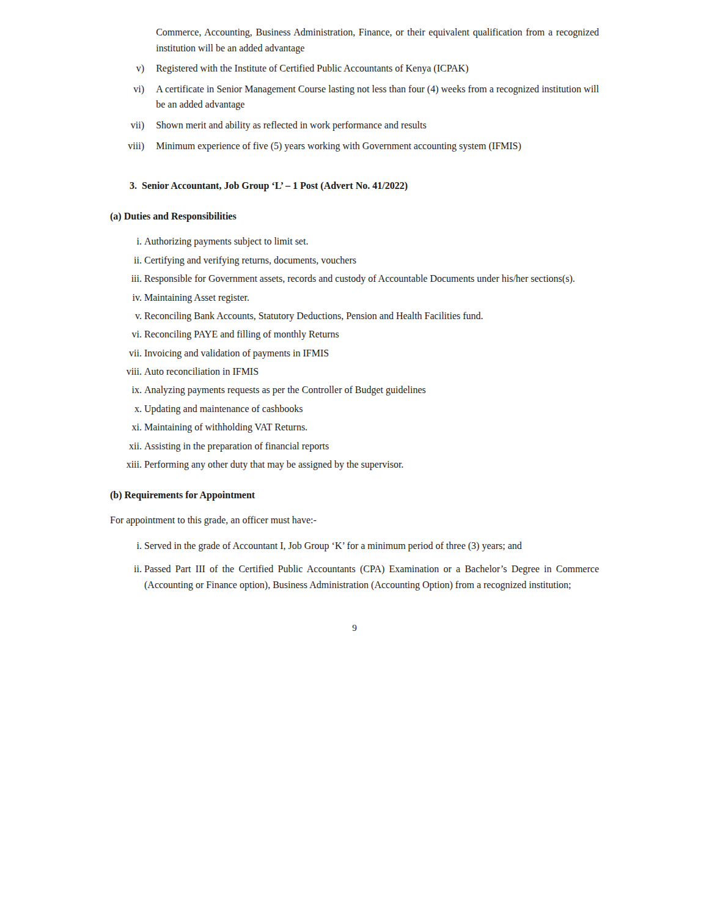Commerce, Accounting, Business Administration, Finance, or their equivalent qualification from a recognized institution will be an added advantage
v) Registered with the Institute of Certified Public Accountants of Kenya (ICPAK)
vi) A certificate in Senior Management Course lasting not less than four (4) weeks from a recognized institution will be an added advantage
vii) Shown merit and ability as reflected in work performance and results
viii) Minimum experience of five (5) years working with Government accounting system (IFMIS)
3. Senior Accountant, Job Group ‘L’ – 1 Post (Advert No. 41/2022)
(a) Duties and Responsibilities
Authorizing payments subject to limit set.
Certifying and verifying returns, documents, vouchers
Responsible for Government assets, records and custody of Accountable Documents under his/her sections(s).
Maintaining Asset register.
Reconciling Bank Accounts, Statutory Deductions, Pension and Health Facilities fund.
Reconciling PAYE and filling of monthly Returns
Invoicing and validation of payments in IFMIS
Auto reconciliation in IFMIS
Analyzing payments requests as per the Controller of Budget guidelines
Updating and maintenance of cashbooks
Maintaining of withholding VAT Returns.
Assisting in the preparation of financial reports
Performing any other duty that may be assigned by the supervisor.
(b) Requirements for Appointment
For appointment to this grade, an officer must have:-
Served in the grade of Accountant I, Job Group ‘K’ for a minimum period of three (3) years; and
Passed Part III of the Certified Public Accountants (CPA) Examination or a Bachelor’s Degree in Commerce (Accounting or Finance option), Business Administration (Accounting Option) from a recognized institution;
9